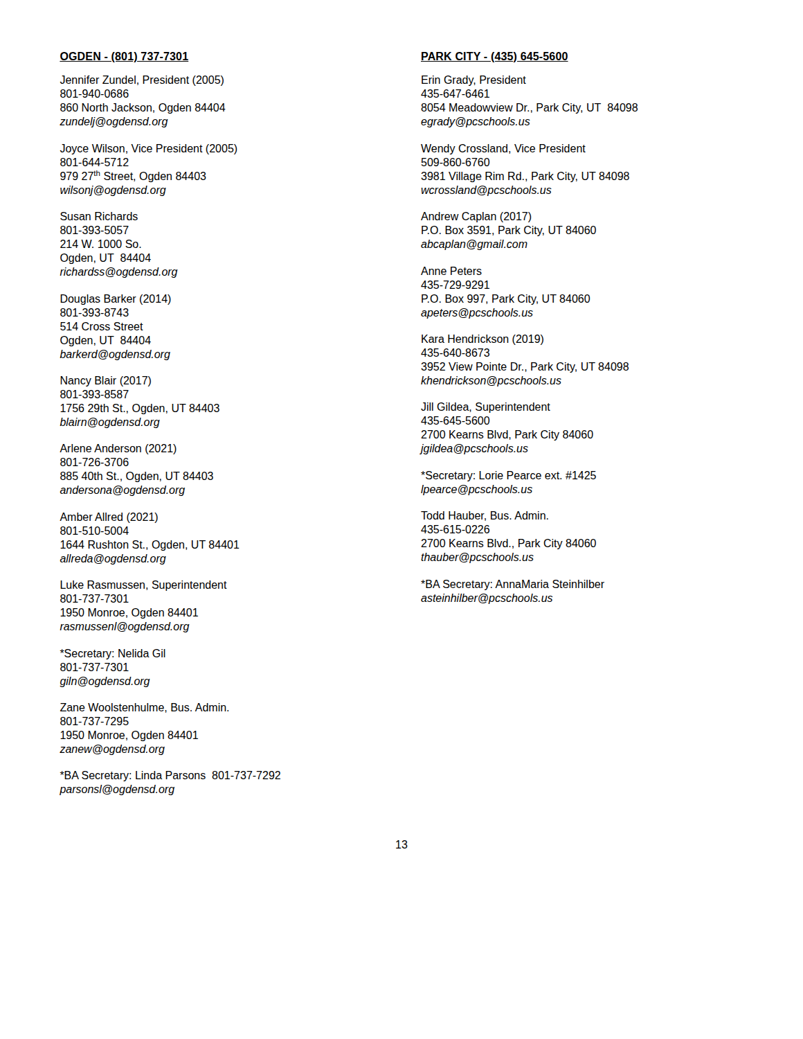OGDEN - (801) 737-7301
Jennifer Zundel, President (2005)
801-940-0686
860 North Jackson, Ogden 84404
zundelj@ogdensd.org
Joyce Wilson, Vice President (2005)
801-644-5712
979 27th Street, Ogden 84403
wilsonj@ogdensd.org
Susan Richards
801-393-5057
214 W. 1000 So.
Ogden, UT 84404
richardss@ogdensd.org
Douglas Barker (2014)
801-393-8743
514 Cross Street
Ogden, UT 84404
barkerd@ogdensd.org
Nancy Blair (2017)
801-393-8587
1756 29th St., Ogden, UT 84403
blairn@ogdensd.org
Arlene Anderson (2021)
801-726-3706
885 40th St., Ogden, UT 84403
andersona@ogdensd.org
Amber Allred (2021)
801-510-5004
1644 Rushton St., Ogden, UT 84401
allreda@ogdensd.org
Luke Rasmussen, Superintendent
801-737-7301
1950 Monroe, Ogden 84401
rasmussenl@ogdensd.org
*Secretary: Nelida Gil
801-737-7301
giln@ogdensd.org
Zane Woolstenhulme, Bus. Admin.
801-737-7295
1950 Monroe, Ogden 84401
zanew@ogdensd.org
*BA Secretary: Linda Parsons 801-737-7292
parsonsl@ogdensd.org
PARK CITY - (435) 645-5600
Erin Grady, President
435-647-6461
8054 Meadowview Dr., Park City, UT 84098
egrady@pcschools.us
Wendy Crossland, Vice President
509-860-6760
3981 Village Rim Rd., Park City, UT 84098
wcrossland@pcschools.us
Andrew Caplan (2017)
P.O. Box 3591, Park City, UT 84060
abcaplan@gmail.com
Anne Peters
435-729-9291
P.O. Box 997, Park City, UT 84060
apeters@pcschools.us
Kara Hendrickson (2019)
435-640-8673
3952 View Pointe Dr., Park City, UT 84098
khendrickson@pcschools.us
Jill Gildea, Superintendent
435-645-5600
2700 Kearns Blvd, Park City 84060
jgildea@pcschools.us
*Secretary: Lorie Pearce ext. #1425
lpearce@pcschools.us
Todd Hauber, Bus. Admin.
435-615-0226
2700 Kearns Blvd., Park City 84060
thauber@pcschools.us
*BA Secretary: AnnaMaria Steinhilber
asteinhilber@pcschools.us
13